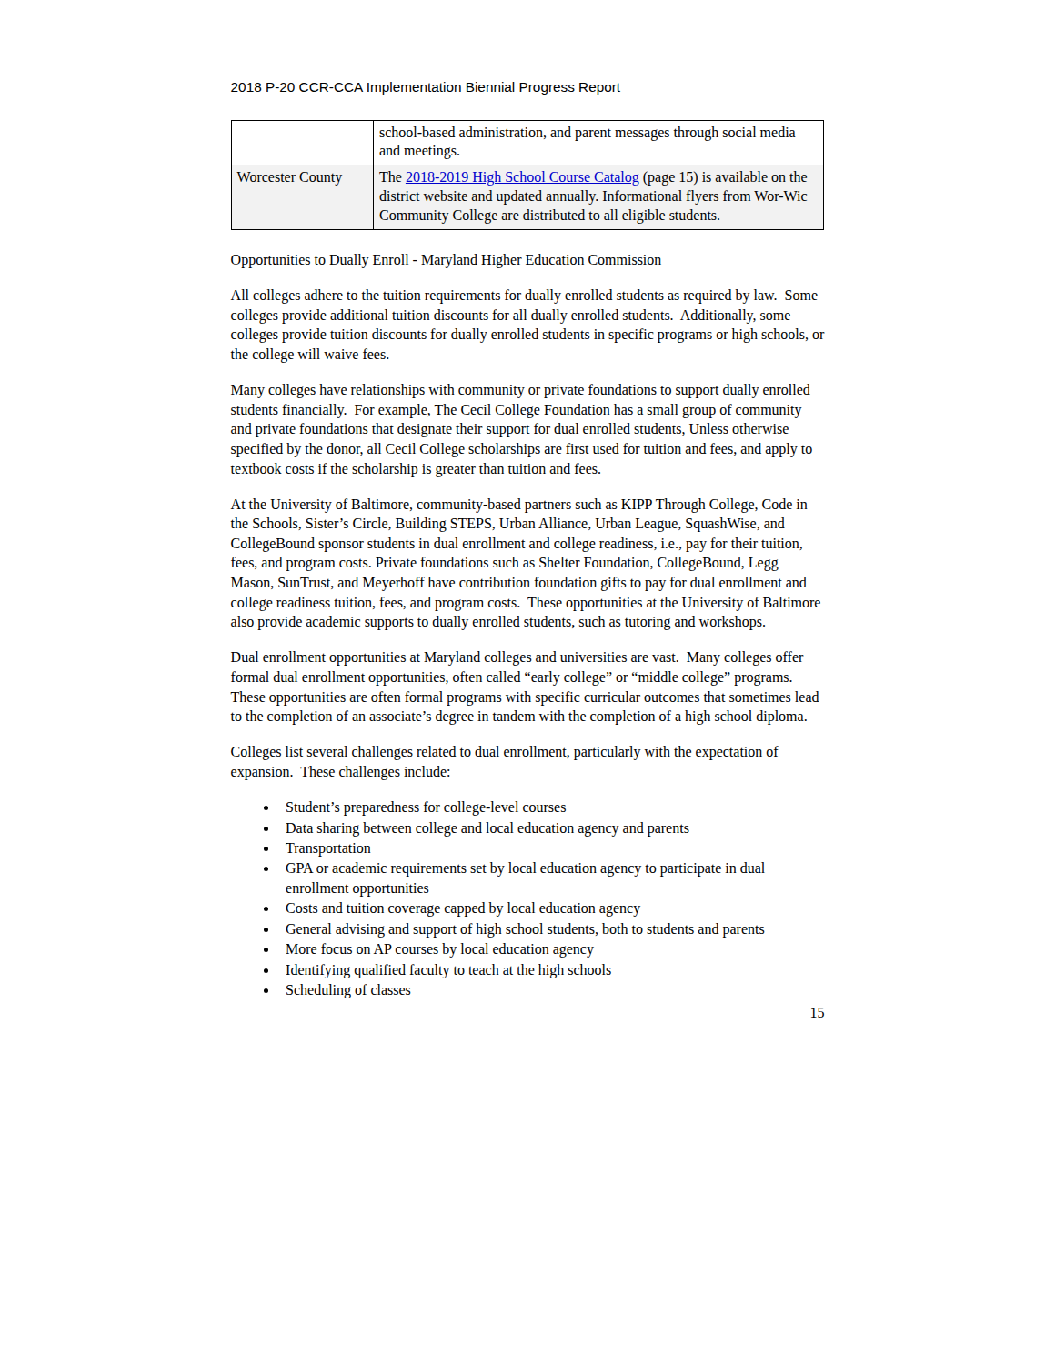2018 P-20 CCR-CCA Implementation Biennial Progress Report
| | school-based administration, and parent messages through social media and meetings. |
| Worcester County | The 2018-2019 High School Course Catalog (page 15) is available on the district website and updated annually. Informational flyers from Wor-Wic Community College are distributed to all eligible students. |
Opportunities to Dually Enroll - Maryland Higher Education Commission
All colleges adhere to the tuition requirements for dually enrolled students as required by law. Some colleges provide additional tuition discounts for all dually enrolled students. Additionally, some colleges provide tuition discounts for dually enrolled students in specific programs or high schools, or the college will waive fees.
Many colleges have relationships with community or private foundations to support dually enrolled students financially. For example, The Cecil College Foundation has a small group of community and private foundations that designate their support for dual enrolled students, Unless otherwise specified by the donor, all Cecil College scholarships are first used for tuition and fees, and apply to textbook costs if the scholarship is greater than tuition and fees.
At the University of Baltimore, community-based partners such as KIPP Through College, Code in the Schools, Sister’s Circle, Building STEPS, Urban Alliance, Urban League, SquashWise, and CollegeBound sponsor students in dual enrollment and college readiness, i.e., pay for their tuition, fees, and program costs. Private foundations such as Shelter Foundation, CollegeBound, Legg Mason, SunTrust, and Meyerhoff have contribution foundation gifts to pay for dual enrollment and college readiness tuition, fees, and program costs. These opportunities at the University of Baltimore also provide academic supports to dually enrolled students, such as tutoring and workshops.
Dual enrollment opportunities at Maryland colleges and universities are vast. Many colleges offer formal dual enrollment opportunities, often called “early college” or “middle college” programs. These opportunities are often formal programs with specific curricular outcomes that sometimes lead to the completion of an associate’s degree in tandem with the completion of a high school diploma.
Colleges list several challenges related to dual enrollment, particularly with the expectation of expansion. These challenges include:
Student’s preparedness for college-level courses
Data sharing between college and local education agency and parents
Transportation
GPA or academic requirements set by local education agency to participate in dual enrollment opportunities
Costs and tuition coverage capped by local education agency
General advising and support of high school students, both to students and parents
More focus on AP courses by local education agency
Identifying qualified faculty to teach at the high schools
Scheduling of classes
15